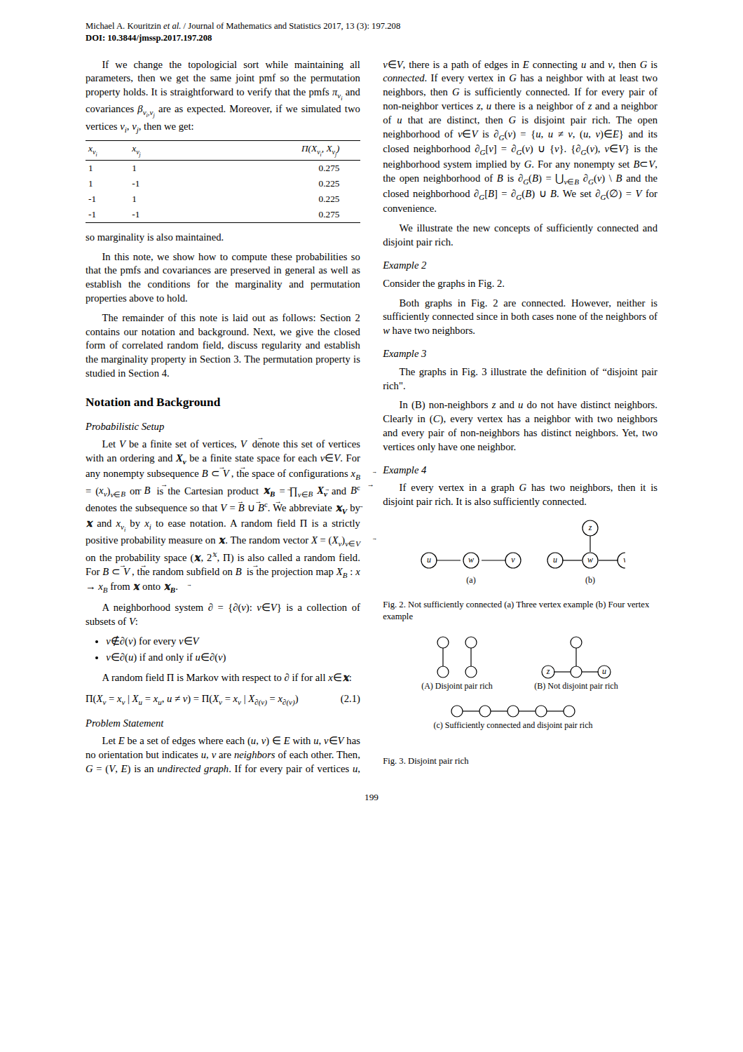Michael A. Kouritzin et al. / Journal of Mathematics and Statistics 2017, 13 (3): 197.208
DOI: 10.3844/jmssp.2017.197.208
If we change the topologicial sort while maintaining all parameters, then we get the same joint pmf so the permutation property holds. It is straightforward to verify that the pmfs πvi and covariances βvi,vj are as expected. Moreover, if we simulated two vertices vi, vj, then we get:
| x v i | x v j | Π( X v i , X v j ) |
| --- | --- | --- |
| 1 | 1 | 0.275 |
| 1 | -1 | 0.225 |
| -1 | 1 | 0.225 |
| -1 | -1 | 0.275 |
so marginality is also maintained.
In this note, we show how to compute these probabilities so that the pmfs and covariances are preserved in general as well as establish the conditions for the marginality and permutation properties above to hold.
The remainder of this note is laid out as follows: Section 2 contains our notation and background. Next, we give the closed form of correlated random field, discuss regularity and establish the marginality property in Section 3. The permutation property is studied in Section 4.
Notation and Background
Probabilistic Setup
Let V be a finite set of vertices, V  denote this set of vertices with an ordering and Xv be a finite state space for each v∈V. For any nonempty subsequence B ⊂ V , the space of configurations xB = (xv)v∈B on B  is the Cartesian product 𝕩B = ∏v∈B Xv and Bc denotes the subsequence so that V = B ∪ Bc. We abbreviate 𝕩V by 𝕩 and xvi by xi to ease notation. A random field Π is a strictly positive probability measure on 𝕩. The random vector X = (Xv)v∈V on the probability space (𝕩, 2𝕩, Π) is also called a random field. For B ⊂ V , the random subfield on B  is the projection map XB : x → xB from 𝕩 onto 𝕩B.
A neighborhood system ∂ = {∂(v): v∈V} is a collection of subsets of V:
v∉∂(v) for every v∈V
v∈∂(u) if and only if u∈∂(v)
A random field Π is Markov with respect to ∂ if for all x∈𝕩:
Π(Xv = xv | Xu = xu, u ≠ v) = Π(Xv = xv | X∂(v) = x∂(v)) (2.1)
Problem Statement
Let E be a set of edges where each (u, v) ∈ E with u, v∈V has no orientation but indicates u, v are neighbors of each other. Then, G = (V, E) is an undirected graph. If for every pair of vertices u, v∈V, there is a path of edges in E connecting u and v, then G is connected. If every vertex in G has a neighbor with at least two neighbors, then G is sufficiently connected. If for every pair of non-neighbor vertices z, u there is a neighbor of z and a neighbor of u that are distinct, then G is disjoint pair rich. The open neighborhood of v∈V is ∂G(v) = {u, u ≠ v, (u, v)∈E} and its closed neighborhood ∂G[v] = ∂G(v) ∪ {v}. {∂G(v), v∈V} is the neighborhood system implied by G. For any nonempty set B⊂V, the open neighborhood of B is ∂G(B) = ⋃v∈B ∂G(v) \ B and the closed neighborhood ∂G[B] = ∂G(B) ∪ B. We set ∂G(∅) = V for convenience.
We illustrate the new concepts of sufficiently connected and disjoint pair rich.
Example 2
Consider the graphs in Fig. 2.
Both graphs in Fig. 2 are connected. However, neither is sufficiently connected since in both cases none of the neighbors of w have two neighbors.
Example 3
The graphs in Fig. 3 illustrate the definition of “disjoint pair rich".
In (B) non-neighbors z and u do not have distinct neighbors. Clearly in (C), every vertex has a neighbor with two neighbors and every pair of non-neighbors has distinct neighbors. Yet, two vertices only have one neighbor.
Example 4
If every vertex in a graph G has two neighbors, then it is disjoint pair rich. It is also sufficiently connected.
u w v (a) z u w v (b)
Fig. 2. Not sufficiently connected (a) Three vertex example (b) Four vertex example
(A) Disjoint pair rich z u (B) Not disjoint pair rich (c) Sufficiently connected and disjoint pair rich
Fig. 3. Disjoint pair rich
199